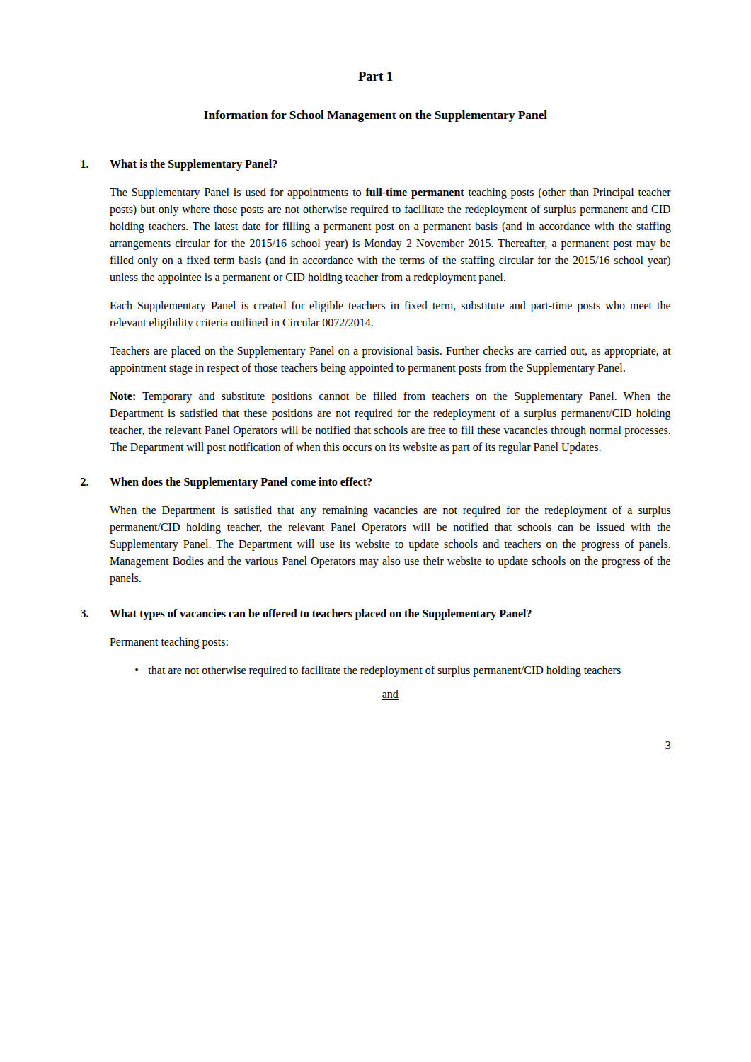Part 1
Information for School Management on the Supplementary Panel
What is the Supplementary Panel?
The Supplementary Panel is used for appointments to full-time permanent teaching posts (other than Principal teacher posts) but only where those posts are not otherwise required to facilitate the redeployment of surplus permanent and CID holding teachers. The latest date for filling a permanent post on a permanent basis (and in accordance with the staffing arrangements circular for the 2015/16 school year) is Monday 2 November 2015. Thereafter, a permanent post may be filled only on a fixed term basis (and in accordance with the terms of the staffing circular for the 2015/16 school year) unless the appointee is a permanent or CID holding teacher from a redeployment panel.
Each Supplementary Panel is created for eligible teachers in fixed term, substitute and part-time posts who meet the relevant eligibility criteria outlined in Circular 0072/2014.
Teachers are placed on the Supplementary Panel on a provisional basis. Further checks are carried out, as appropriate, at appointment stage in respect of those teachers being appointed to permanent posts from the Supplementary Panel.
Note: Temporary and substitute positions cannot be filled from teachers on the Supplementary Panel. When the Department is satisfied that these positions are not required for the redeployment of a surplus permanent/CID holding teacher, the relevant Panel Operators will be notified that schools are free to fill these vacancies through normal processes. The Department will post notification of when this occurs on its website as part of its regular Panel Updates.
When does the Supplementary Panel come into effect?
When the Department is satisfied that any remaining vacancies are not required for the redeployment of a surplus permanent/CID holding teacher, the relevant Panel Operators will be notified that schools can be issued with the Supplementary Panel. The Department will use its website to update schools and teachers on the progress of panels. Management Bodies and the various Panel Operators may also use their website to update schools on the progress of the panels.
What types of vacancies can be offered to teachers placed on the Supplementary Panel?
Permanent teaching posts:
that are not otherwise required to facilitate the redeployment of surplus permanent/CID holding teachers
and
3